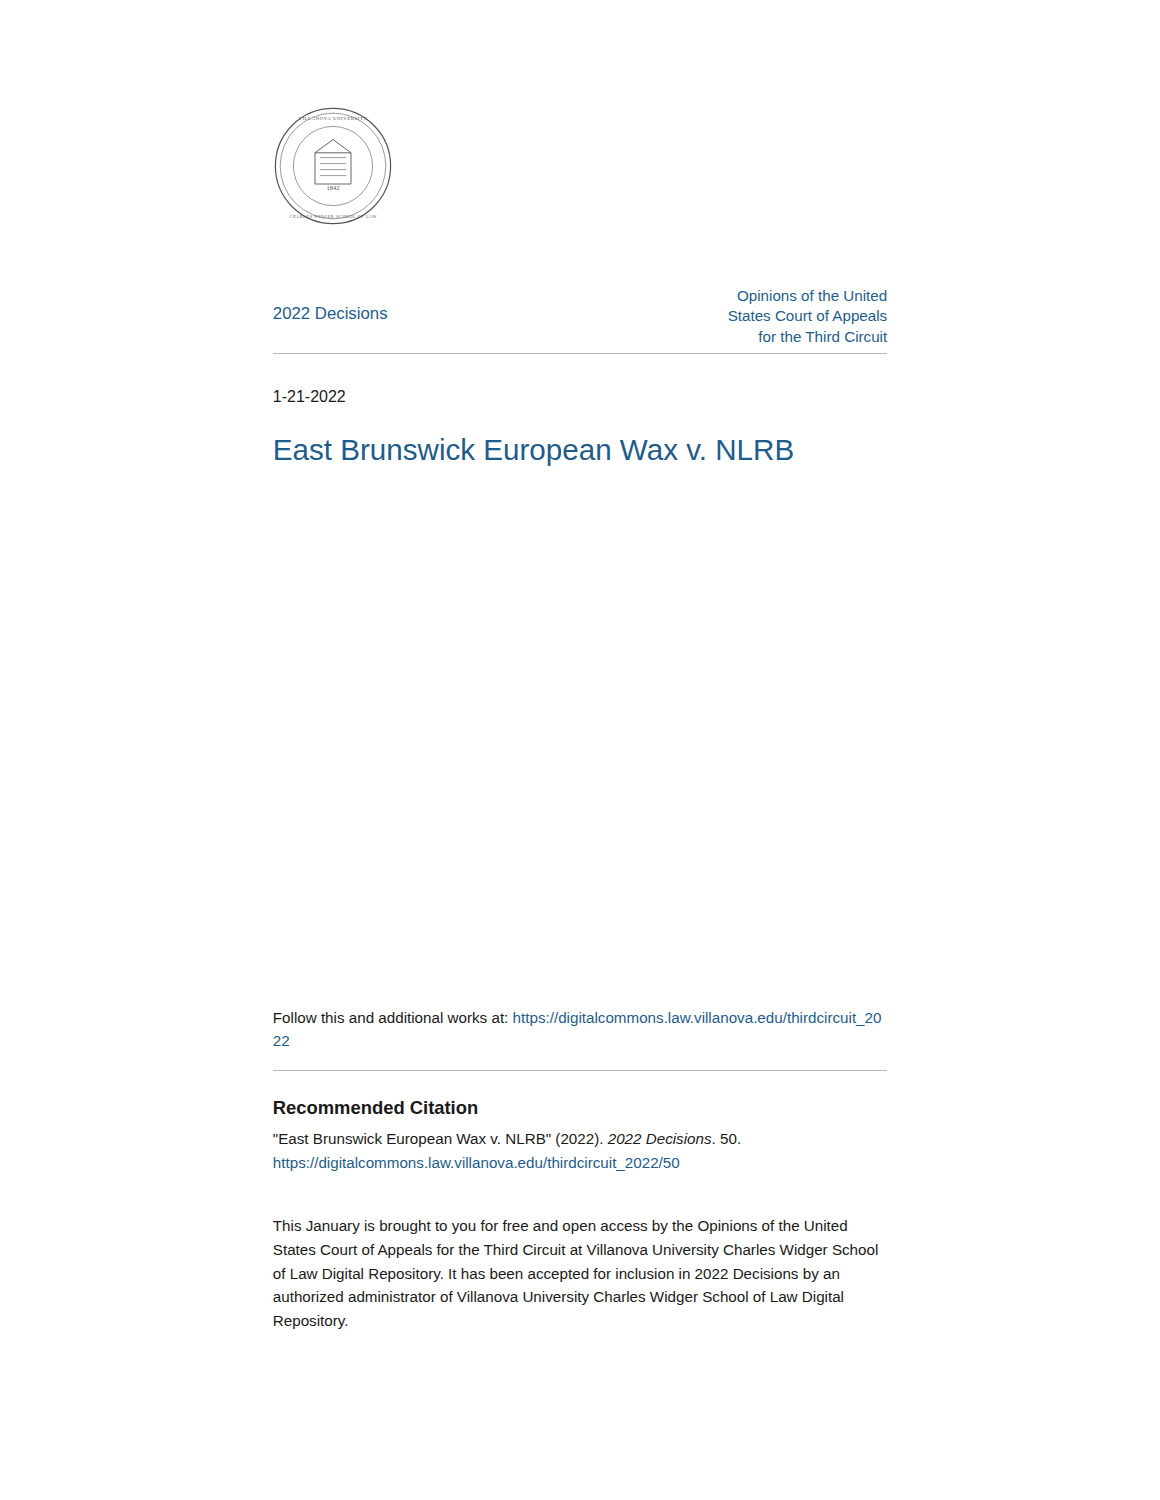1842 VILLANOVA UNIVERSITY CHARLES WIDGER SCHOOL OF LAW
2022 Decisions
Opinions of the United
States Court of Appeals
for the Third Circuit
1-21-2022
East Brunswick European Wax v. NLRB
Follow this and additional works at: https://digitalcommons.law.villanova.edu/thirdcircuit_2022
Recommended Citation
"East Brunswick European Wax v. NLRB" (2022). 2022 Decisions. 50.
https://digitalcommons.law.villanova.edu/thirdcircuit_2022/50
This January is brought to you for free and open access by the Opinions of the United States Court of Appeals for the Third Circuit at Villanova University Charles Widger School of Law Digital Repository. It has been accepted for inclusion in 2022 Decisions by an authorized administrator of Villanova University Charles Widger School of Law Digital Repository.